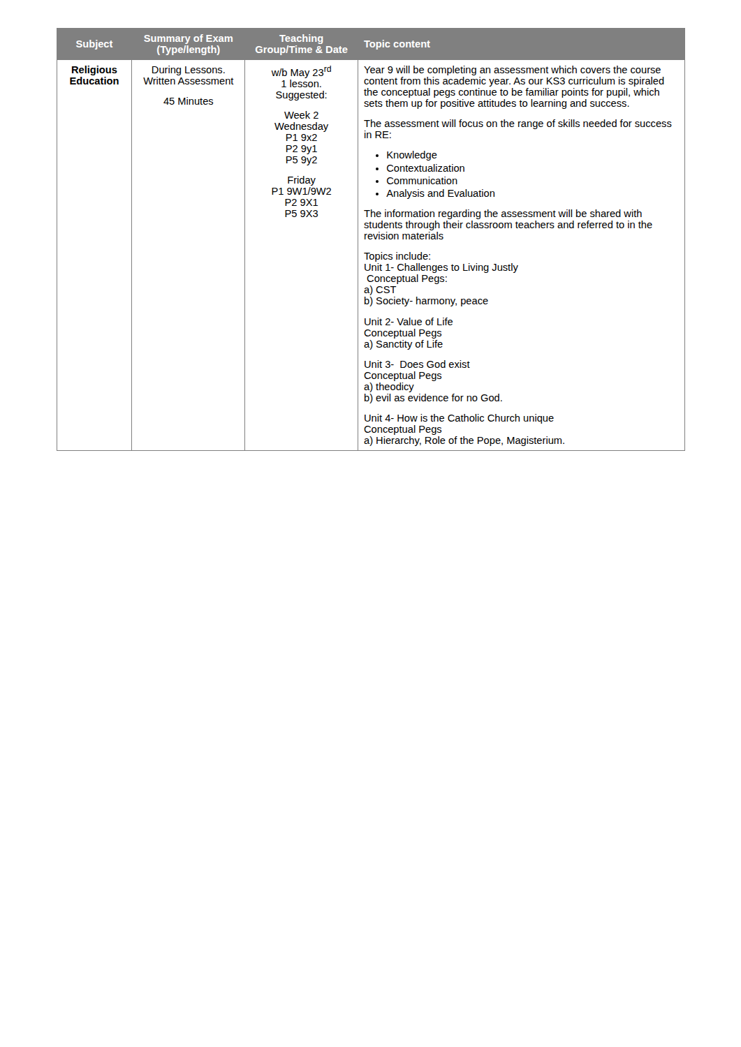| Subject | Summary of Exam (Type/length) | Teaching Group/Time & Date | Topic content |
| --- | --- | --- | --- |
| Religious Education | During Lessons. Written Assessment 45 Minutes | w/b May 23 rd 1 lesson. Suggested: Week 2 Wednesday P1 9x2 P2 9y1 P5 9y2 Friday P1 9W1/9W2 P2 9X1 P5 9X3 | Year 9 will be completing an assessment which covers the course content from this academic year. As our KS3 curriculum is spiraled the conceptual pegs continue to be familiar points for pupil, which sets them up for positive attitudes to learning and success. The assessment will focus on the range of skills needed for success in RE: Knowledge Contextualization Communication Analysis and Evaluation The information regarding the assessment will be shared with students through their classroom teachers and referred to in the revision materials Topics include: Unit 1- Challenges to Living Justly Conceptual Pegs: a) CST b) Society- harmony, peace Unit 2- Value of Life Conceptual Pegs a) Sanctity of Life Unit 3- Does God exist Conceptual Pegs a) theodicy b) evil as evidence for no God. Unit 4- How is the Catholic Church unique Conceptual Pegs a) Hierarchy, Role of the Pope, Magisterium. |